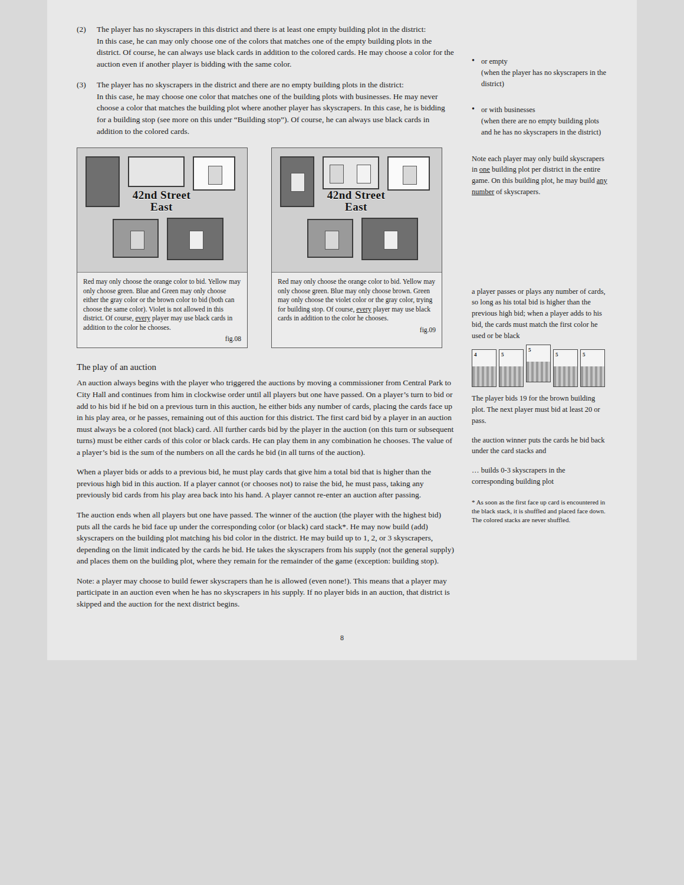(2)
The player has no skyscrapers in this district and there is at least one empty building plot in the district:
In this case, he can may only choose one of the colors that matches one of the empty building plots in the district. Of course, he can always use black cards in addition to the colored cards. He may choose a color for the auction even if another player is bidding with the same color.
(3)
The player has no skyscrapers in the district and there are no empty building plots in the district:
In this case, he may choose one color that matches one of the building plots with businesses. He may never choose a color that matches the building plot where another player has skyscrapers. In this case, he is bidding for a building stop (see more on this under “Building stop”). Of course, he can always use black cards in addition to the colored cards.
42nd Street
East
Red may only choose the orange color to bid. Yellow may only choose green. Blue and Green may only choose either the gray color or the brown color to bid (both can choose the same color). Violet is not allowed in this district. Of course, every player may use black cards in addition to the color he chooses. fig.08
42nd Street
East
Red may only choose the orange color to bid. Yellow may only choose green. Blue may only choose brown. Green may only choose the violet color or the gray color, trying for building stop. Of course, every player may use black cards in addition to the color he chooses. fig.09
The play of an auction
An auction always begins with the player who triggered the auctions by moving a commissioner from Central Park to City Hall and continues from him in clockwise order until all players but one have passed. On a player’s turn to bid or add to his bid if he bid on a previous turn in this auction, he either bids any number of cards, placing the cards face up in his play area, or he passes, remaining out of this auction for this district. The first card bid by a player in an auction must always be a colored (not black) card. All further cards bid by the player in the auction (on this turn or subsequent turns) must be either cards of this color or black cards. He can play them in any combination he chooses. The value of a player’s bid is the sum of the numbers on all the cards he bid (in all turns of the auction).
When a player bids or adds to a previous bid, he must play cards that give him a total bid that is higher than the previous high bid in this auction. If a player cannot (or chooses not) to raise the bid, he must pass, taking any previously bid cards from his play area back into his hand. A player cannot re-enter an auction after passing.
The auction ends when all players but one have passed. The winner of the auction (the player with the highest bid) puts all the cards he bid face up under the corresponding color (or black) card stack*. He may now build (add) skyscrapers on the building plot matching his bid color in the district. He may build up to 1, 2, or 3 skyscrapers, depending on the limit indicated by the cards he bid. He takes the skyscrapers from his supply (not the general supply) and places them on the building plot, where they remain for the remainder of the game (exception: building stop).
Note: a player may choose to build fewer skyscrapers than he is allowed (even none!). This means that a player may participate in an auction even when he has no skyscrapers in his supply. If no player bids in an auction, that district is skipped and the auction for the next district begins.
•
or empty
(when the player has no skyscrapers in the district)
•
or with businesses
(when there are no empty building plots and he has no skyscrapers in the district)
Note each player may only build skyscrapers in one building plot per district in the entire game. On this building plot, he may build any number of skyscrapers.
a player passes or plays any number of cards, so long as his total bid is higher than the previous high bid; when a player adds to his bid, the cards must match the first color he used or be black
4
5
5
5
5
The player bids 19 for the brown building plot. The next player must bid at least 20 or pass.
the auction winner puts the cards he bid back under the card stacks and
… builds 0-3 skyscrapers in the corresponding building plot
* As soon as the first face up card is encountered in the black stack, it is shuffled and placed face down. The colored stacks are never shuffled.
8